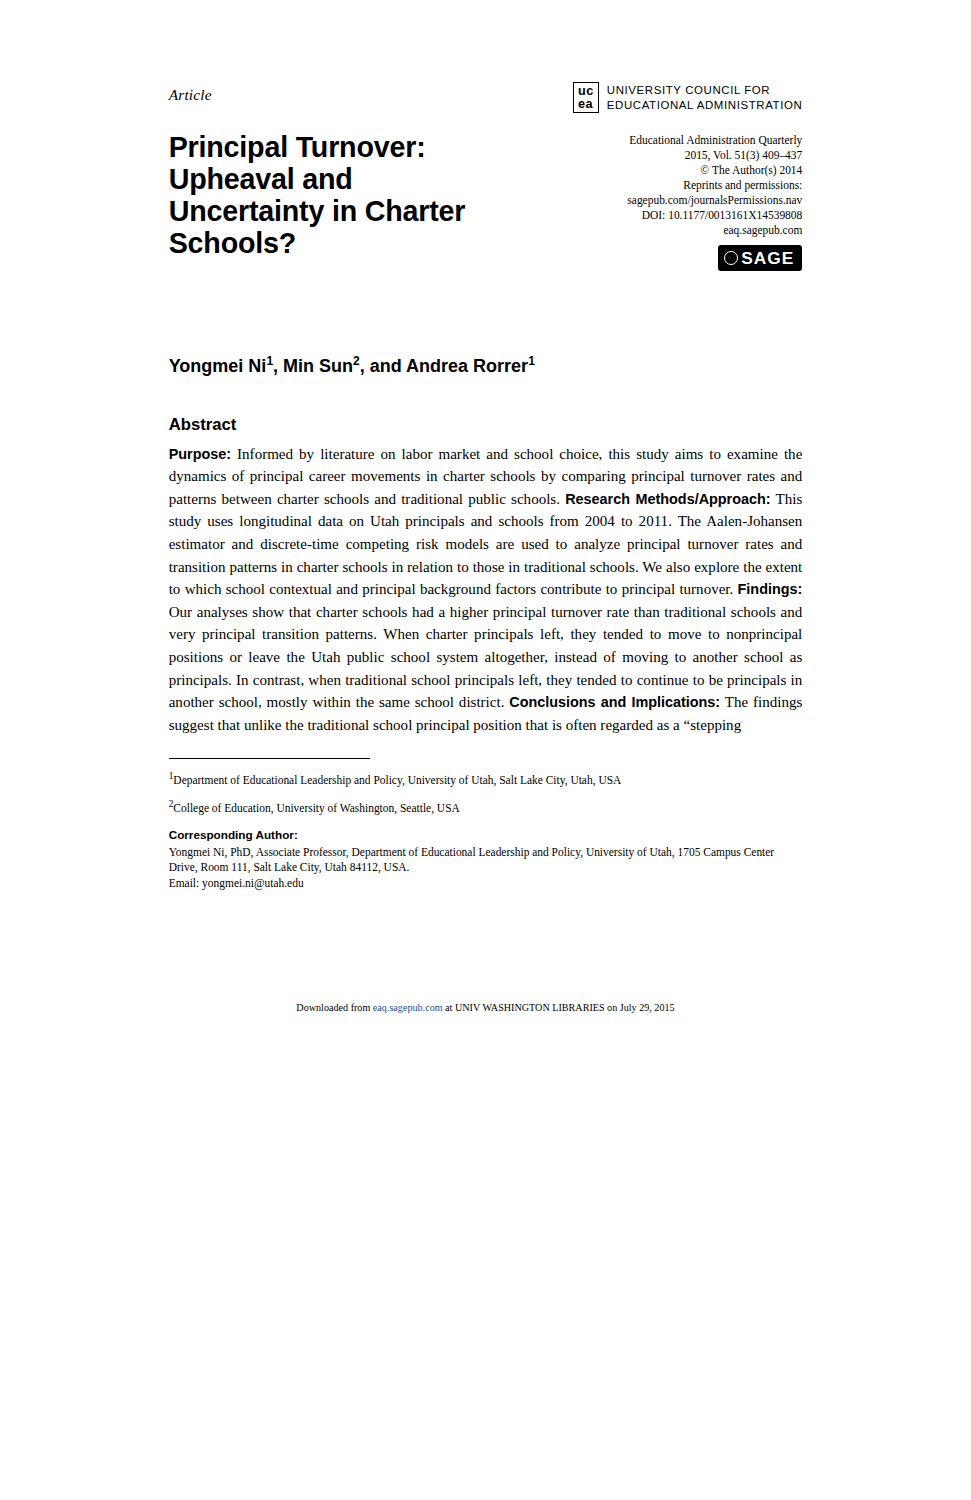Article
uc
ea
University Council for Educational Administration
Principal Turnover: Upheaval and Uncertainty in Charter Schools?
Educational Administration Quarterly
2015, Vol. 51(3) 409–437
© The Author(s) 2014
Reprints and permissions:
sagepub.com/journalsPermissions.nav
DOI: 10.1177/0013161X14539808
eaq.sagepub.com
SAGE
Yongmei Ni1, Min Sun2, and Andrea Rorrer1
Abstract
Purpose: Informed by literature on labor market and school choice, this study aims to examine the dynamics of principal career movements in charter schools by comparing principal turnover rates and patterns between charter schools and traditional public schools. Research Methods/Approach: This study uses longitudinal data on Utah principals and schools from 2004 to 2011. The Aalen-Johansen estimator and discrete-time competing risk models are used to analyze principal turnover rates and transition patterns in charter schools in relation to those in traditional schools. We also explore the extent to which school contextual and principal background factors contribute to principal turnover. Findings: Our analyses show that charter schools had a higher principal turnover rate than traditional schools and very principal transition patterns. When charter principals left, they tended to move to nonprincipal positions or leave the Utah public school system altogether, instead of moving to another school as principals. In contrast, when traditional school principals left, they tended to continue to be principals in another school, mostly within the same school district. Conclusions and Implications: The findings suggest that unlike the traditional school principal position that is often regarded as a “stepping
1Department of Educational Leadership and Policy, University of Utah, Salt Lake City, Utah, USA
2College of Education, University of Washington, Seattle, USA
Corresponding Author:
Yongmei Ni, PhD, Associate Professor, Department of Educational Leadership and Policy, University of Utah, 1705 Campus Center Drive, Room 111, Salt Lake City, Utah 84112, USA.
Email: yongmei.ni@utah.edu
Downloaded from eaq.sagepub.com at UNIV WASHINGTON LIBRARIES on July 29, 2015